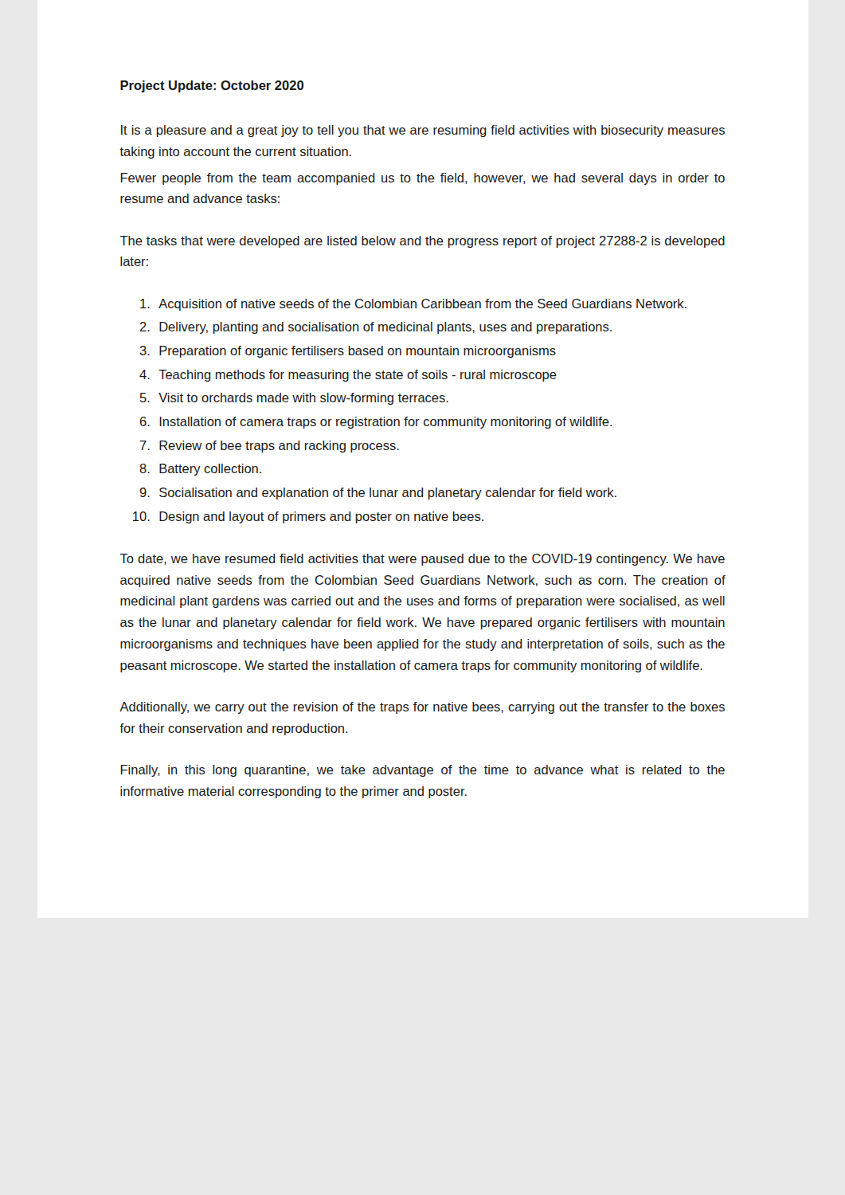Project Update: October 2020
It is a pleasure and a great joy to tell you that we are resuming field activities with biosecurity measures taking into account the current situation.
Fewer people from the team accompanied us to the field, however, we had several days in order to resume and advance tasks:
The tasks that were developed are listed below and the progress report of project 27288-2 is developed later:
Acquisition of native seeds of the Colombian Caribbean from the Seed Guardians Network.
Delivery, planting and socialisation of medicinal plants, uses and preparations.
Preparation of organic fertilisers based on mountain microorganisms
Teaching methods for measuring the state of soils - rural microscope
Visit to orchards made with slow-forming terraces.
Installation of camera traps or registration for community monitoring of wildlife.
Review of bee traps and racking process.
Battery collection.
Socialisation and explanation of the lunar and planetary calendar for field work.
Design and layout of primers and poster on native bees.
To date, we have resumed field activities that were paused due to the COVID-19 contingency. We have acquired native seeds from the Colombian Seed Guardians Network, such as corn. The creation of medicinal plant gardens was carried out and the uses and forms of preparation were socialised, as well as the lunar and planetary calendar for field work. We have prepared organic fertilisers with mountain microorganisms and techniques have been applied for the study and interpretation of soils, such as the peasant microscope. We started the installation of camera traps for community monitoring of wildlife.
Additionally, we carry out the revision of the traps for native bees, carrying out the transfer to the boxes for their conservation and reproduction.
Finally, in this long quarantine, we take advantage of the time to advance what is related to the informative material corresponding to the primer and poster.